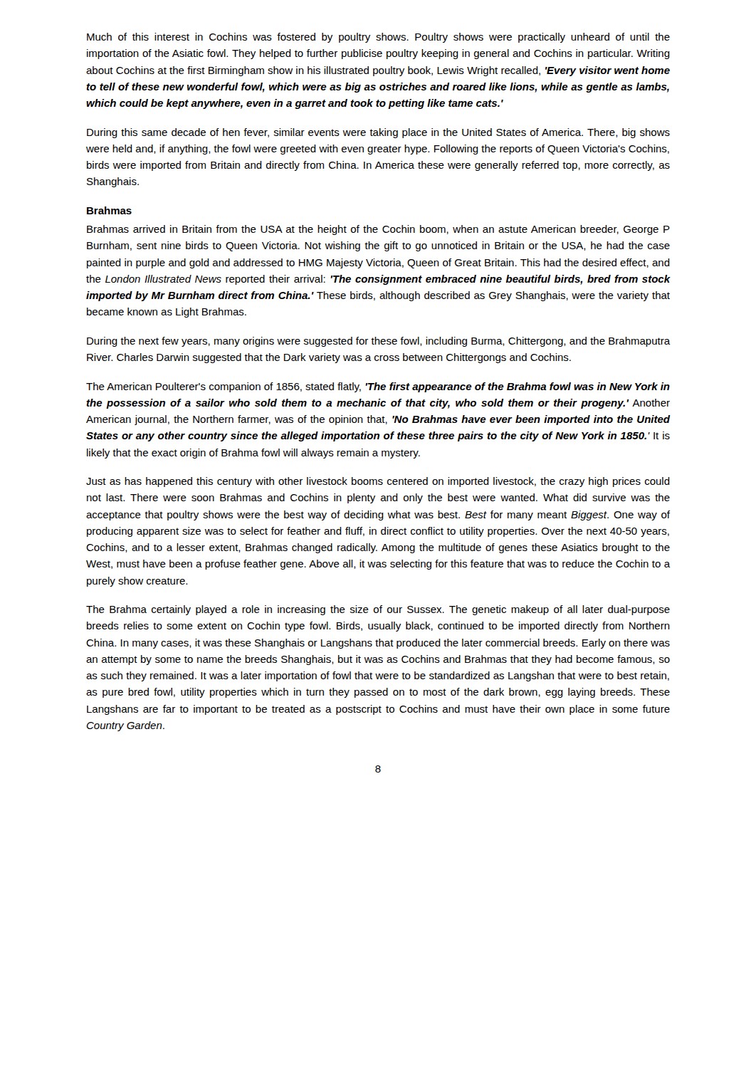Much of this interest in Cochins was fostered by poultry shows. Poultry shows were practically unheard of until the importation of the Asiatic fowl. They helped to further publicise poultry keeping in general and Cochins in particular. Writing about Cochins at the first Birmingham show in his illustrated poultry book, Lewis Wright recalled, 'Every visitor went home to tell of these new wonderful fowl, which were as big as ostriches and roared like lions, while as gentle as lambs, which could be kept anywhere, even in a garret and took to petting like tame cats.'
During this same decade of hen fever, similar events were taking place in the United States of America. There, big shows were held and, if anything, the fowl were greeted with even greater hype. Following the reports of Queen Victoria's Cochins, birds were imported from Britain and directly from China. In America these were generally referred top, more correctly, as Shanghais.
Brahmas
Brahmas arrived in Britain from the USA at the height of the Cochin boom, when an astute American breeder, George P Burnham, sent nine birds to Queen Victoria. Not wishing the gift to go unnoticed in Britain or the USA, he had the case painted in purple and gold and addressed to HMG Majesty Victoria, Queen of Great Britain. This had the desired effect, and the London Illustrated News reported their arrival: 'The consignment embraced nine beautiful birds, bred from stock imported by Mr Burnham direct from China.' These birds, although described as Grey Shanghais, were the variety that became known as Light Brahmas.
During the next few years, many origins were suggested for these fowl, including Burma, Chittergong, and the Brahmaputra River. Charles Darwin suggested that the Dark variety was a cross between Chittergongs and Cochins.
The American Poulterer's companion of 1856, stated flatly, 'The first appearance of the Brahma fowl was in New York in the possession of a sailor who sold them to a mechanic of that city, who sold them or their progeny.' Another American journal, the Northern farmer, was of the opinion that, 'No Brahmas have ever been imported into the United States or any other country since the alleged importation of these three pairs to the city of New York in 1850.' It is likely that the exact origin of Brahma fowl will always remain a mystery.
Just as has happened this century with other livestock booms centered on imported livestock, the crazy high prices could not last. There were soon Brahmas and Cochins in plenty and only the best were wanted. What did survive was the acceptance that poultry shows were the best way of deciding what was best. Best for many meant Biggest. One way of producing apparent size was to select for feather and fluff, in direct conflict to utility properties. Over the next 40-50 years, Cochins, and to a lesser extent, Brahmas changed radically. Among the multitude of genes these Asiatics brought to the West, must have been a profuse feather gene. Above all, it was selecting for this feature that was to reduce the Cochin to a purely show creature.
The Brahma certainly played a role in increasing the size of our Sussex. The genetic makeup of all later dual-purpose breeds relies to some extent on Cochin type fowl. Birds, usually black, continued to be imported directly from Northern China. In many cases, it was these Shanghais or Langshans that produced the later commercial breeds. Early on there was an attempt by some to name the breeds Shanghais, but it was as Cochins and Brahmas that they had become famous, so as such they remained. It was a later importation of fowl that were to be standardized as Langshan that were to best retain, as pure bred fowl, utility properties which in turn they passed on to most of the dark brown, egg laying breeds. These Langshans are far to important to be treated as a postscript to Cochins and must have their own place in some future Country Garden.
8